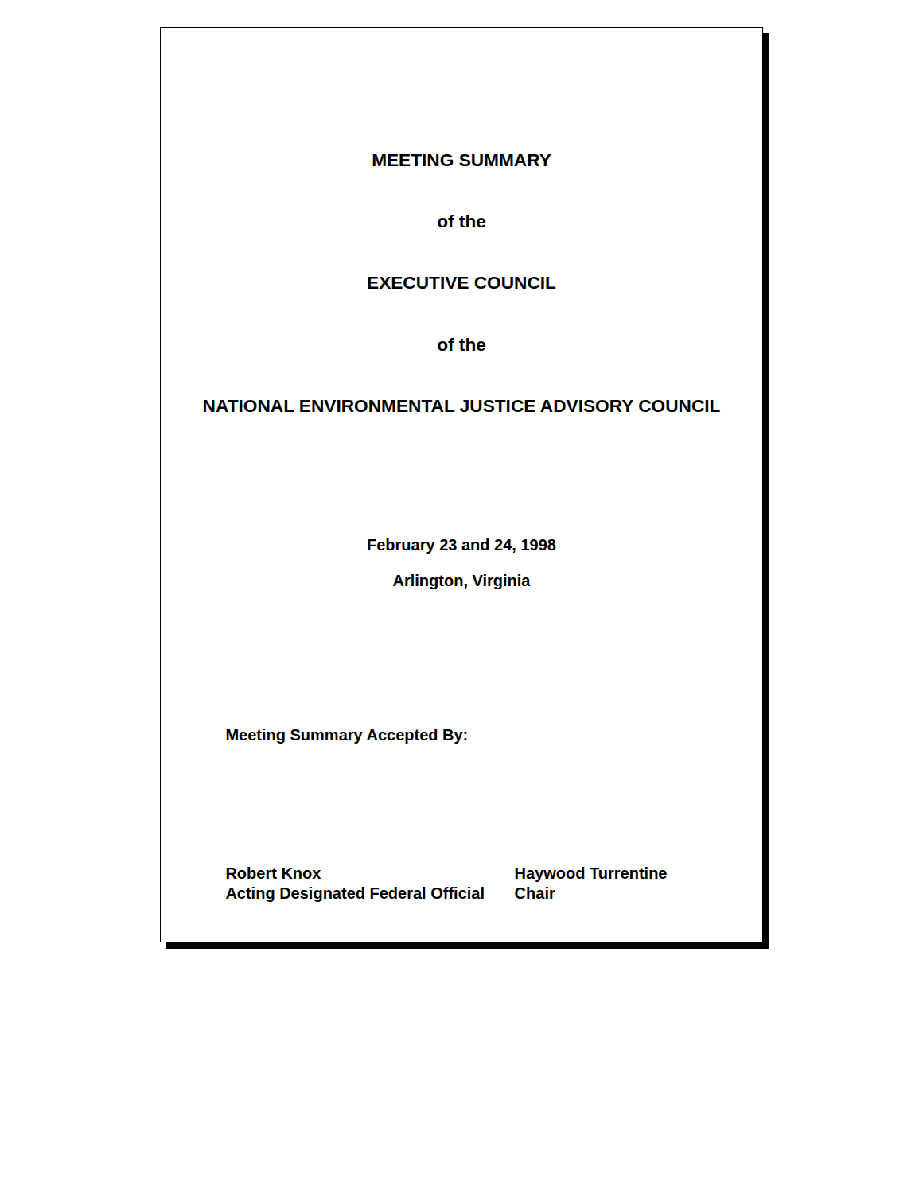MEETING SUMMARY
of the
EXECUTIVE COUNCIL
of the
NATIONAL ENVIRONMENTAL JUSTICE ADVISORY COUNCIL
February 23 and 24, 1998
Arlington, Virginia
Meeting Summary Accepted By:
| Robert Knox | Haywood Turrentine |
| Acting Designated Federal Official | Chair |